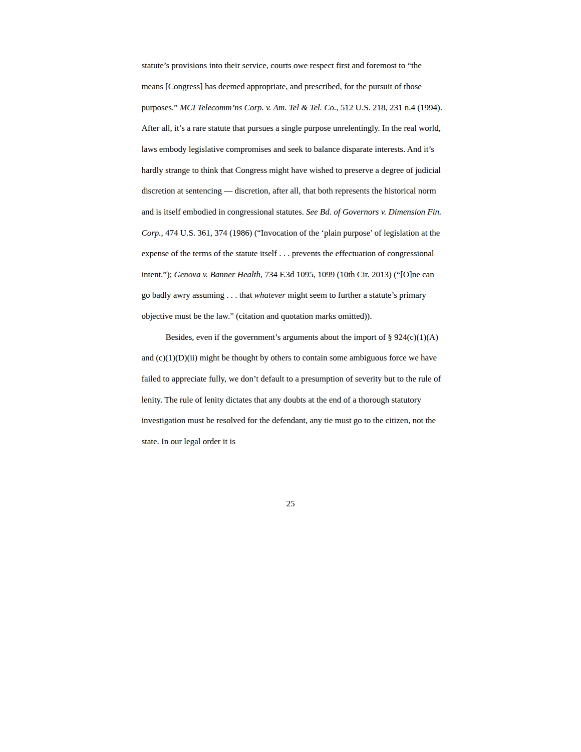statute’s provisions into their service, courts owe respect first and foremost to “the means [Congress] has deemed appropriate, and prescribed, for the pursuit of those purposes.” MCI Telecomm’ns Corp. v. Am. Tel & Tel. Co., 512 U.S. 218, 231 n.4 (1994). After all, it’s a rare statute that pursues a single purpose unrelentingly. In the real world, laws embody legislative compromises and seek to balance disparate interests. And it’s hardly strange to think that Congress might have wished to preserve a degree of judicial discretion at sentencing — discretion, after all, that both represents the historical norm and is itself embodied in congressional statutes. See Bd. of Governors v. Dimension Fin. Corp., 474 U.S. 361, 374 (1986) (“Invocation of the ‘plain purpose’ of legislation at the expense of the terms of the statute itself . . . prevents the effectuation of congressional intent.”); Genova v. Banner Health, 734 F.3d 1095, 1099 (10th Cir. 2013) (“[O]ne can go badly awry assuming . . . that whatever might seem to further a statute’s primary objective must be the law.” (citation and quotation marks omitted)).
Besides, even if the government’s arguments about the import of § 924(c)(1)(A) and (c)(1)(D)(ii) might be thought by others to contain some ambiguous force we have failed to appreciate fully, we don’t default to a presumption of severity but to the rule of lenity. The rule of lenity dictates that any doubts at the end of a thorough statutory investigation must be resolved for the defendant, any tie must go to the citizen, not the state. In our legal order it is
25